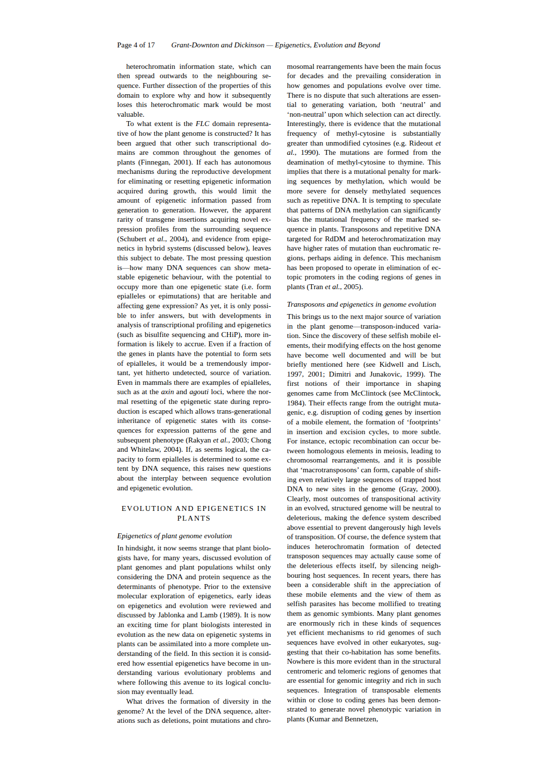Page 4 of 17 Grant-Downton and Dickinson — Epigenetics, Evolution and Beyond
heterochromatin information state, which can then spread outwards to the neighbouring sequence. Further dissection of the properties of this domain to explore why and how it subsequently loses this heterochromatic mark would be most valuable.
To what extent is the FLC domain representative of how the plant genome is constructed? It has been argued that other such transcriptional domains are common throughout the genomes of plants (Finnegan, 2001). If each has autonomous mechanisms during the reproductive development for eliminating or resetting epigenetic information acquired during growth, this would limit the amount of epigenetic information passed from generation to generation. However, the apparent rarity of transgene insertions acquiring novel expression profiles from the surrounding sequence (Schubert et al., 2004), and evidence from epigenetics in hybrid systems (discussed below), leaves this subject to debate. The most pressing question is—how many DNA sequences can show metastable epigenetic behaviour, with the potential to occupy more than one epigenetic state (i.e. form epialleles or epimutations) that are heritable and affecting gene expression? As yet, it is only possible to infer answers, but with developments in analysis of transcriptional profiling and epigenetics (such as bisulfite sequencing and CHiP), more information is likely to accrue. Even if a fraction of the genes in plants have the potential to form sets of epialleles, it would be a tremendously important, yet hitherto undetected, source of variation. Even in mammals there are examples of epialleles, such as at the axin and agouti loci, where the normal resetting of the epigenetic state during reproduction is escaped which allows trans-generational inheritance of epigenetic states with its consequences for expression patterns of the gene and subsequent phenotype (Rakyan et al., 2003; Chong and Whitelaw, 2004). If, as seems logical, the capacity to form epialleles is determined to some extent by DNA sequence, this raises new questions about the interplay between sequence evolution and epigenetic evolution.
Evolution and epigenetics in plants
Epigenetics of plant genome evolution
In hindsight, it now seems strange that plant biologists have, for many years, discussed evolution of plant genomes and plant populations whilst only considering the DNA and protein sequence as the determinants of phenotype. Prior to the extensive molecular exploration of epigenetics, early ideas on epigenetics and evolution were reviewed and discussed by Jablonka and Lamb (1989). It is now an exciting time for plant biologists interested in evolution as the new data on epigenetic systems in plants can be assimilated into a more complete understanding of the field. In this section it is considered how essential epigenetics have become in understanding various evolutionary problems and where following this avenue to its logical conclusion may eventually lead.
What drives the formation of diversity in the genome? At the level of the DNA sequence, alterations such as deletions, point mutations and chromosomal rearrangements have been the main focus for decades and the prevailing consideration in how genomes and populations evolve over time. There is no dispute that such alterations are essential to generating variation, both ‘neutral’ and ‘non-neutral’ upon which selection can act directly. Interestingly, there is evidence that the mutational frequency of methyl-cytosine is substantially greater than unmodified cytosines (e.g. Rideout et al., 1990). The mutations are formed from the deamination of methyl-cytosine to thymine. This implies that there is a mutational penalty for marking sequences by methylation, which would be more severe for densely methylated sequences such as repetitive DNA. It is tempting to speculate that patterns of DNA methylation can significantly bias the mutational frequency of the marked sequence in plants. Transposons and repetitive DNA targeted for RdDM and heterochromatization may have higher rates of mutation than euchromatic regions, perhaps aiding in defence. This mechanism has been proposed to operate in elimination of ectopic promoters in the coding regions of genes in plants (Tran et al., 2005).
Transposons and epigenetics in genome evolution
This brings us to the next major source of variation in the plant genome—transposon-induced variation. Since the discovery of these selfish mobile elements, their modifying effects on the host genome have become well documented and will be but briefly mentioned here (see Kidwell and Lisch, 1997, 2001; Dimitri and Junakovic, 1999). The first notions of their importance in shaping genomes came from McClintock (see McClintock, 1984). Their effects range from the outright mutagenic, e.g. disruption of coding genes by insertion of a mobile element, the formation of ‘footprints’ in insertion and excision cycles, to more subtle. For instance, ectopic recombination can occur between homologous elements in meiosis, leading to chromosomal rearrangements, and it is possible that ‘macrotransposons’ can form, capable of shifting even relatively large sequences of trapped host DNA to new sites in the genome (Gray, 2000). Clearly, most outcomes of transpositional activity in an evolved, structured genome will be neutral to deleterious, making the defence system described above essential to prevent dangerously high levels of transposition. Of course, the defence system that induces heterochromatin formation of detected transposon sequences may actually cause some of the deleterious effects itself, by silencing neighbouring host sequences. In recent years, there has been a considerable shift in the appreciation of these mobile elements and the view of them as selfish parasites has become mollified to treating them as genomic symbionts. Many plant genomes are enormously rich in these kinds of sequences yet efficient mechanisms to rid genomes of such sequences have evolved in other eukaryotes, suggesting that their co-habitation has some benefits. Nowhere is this more evident than in the structural centromeric and telomeric regions of genomes that are essential for genomic integrity and rich in such sequences. Integration of transposable elements within or close to coding genes has been demonstrated to generate novel phenotypic variation in plants (Kumar and Bennetzen,